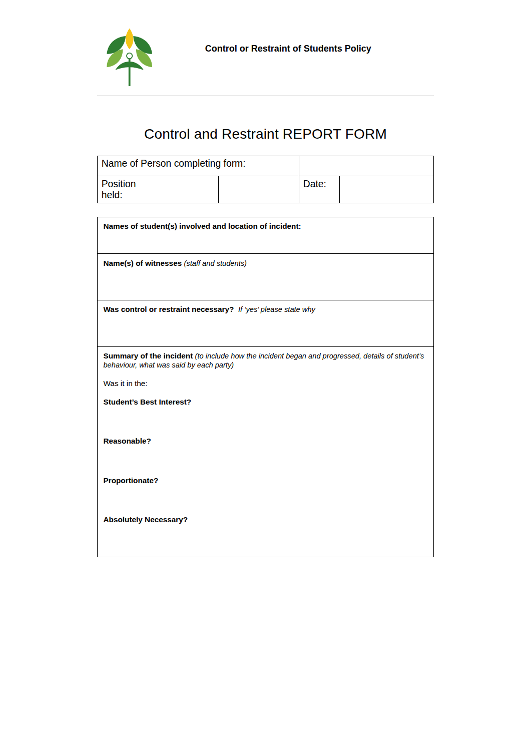Control or Restraint of Students Policy
Control and Restraint REPORT FORM
| Name of Person completing form: | |
| Position held: | | Date: | |
| Names of student(s) involved and location of incident: |
| Name(s) of witnesses (staff and students) |
| Was control or restraint necessary? If ‘yes’ please state why |
| Summary of the incident (to include how the incident began and progressed, details of student’s behaviour, what was said by each party) Was it in the: Student’s Best Interest? Reasonable? Proportionate? Absolutely Necessary? |